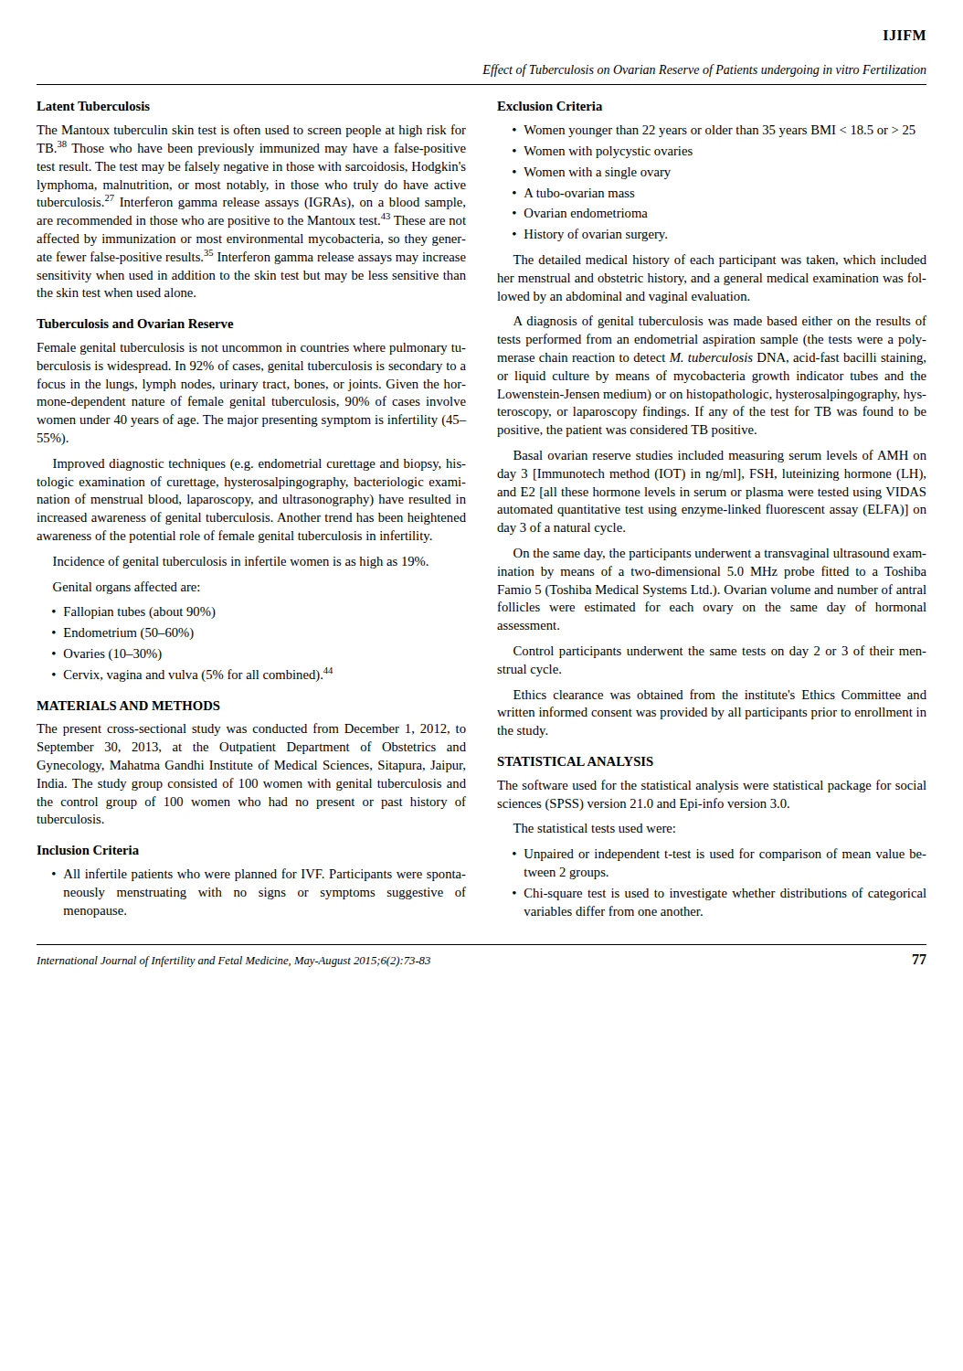IJIFM
Effect of Tuberculosis on Ovarian Reserve of Patients undergoing in vitro Fertilization
Latent Tuberculosis
The Mantoux tuberculin skin test is often used to screen people at high risk for TB.38 Those who have been previously immunized may have a false-positive test result. The test may be falsely negative in those with sarcoidosis, Hodgkin's lymphoma, malnutrition, or most notably, in those who truly do have active tuberculosis.27 Interferon gamma release assays (IGRAs), on a blood sample, are recommended in those who are positive to the Mantoux test.43 These are not affected by immunization or most environmental mycobacteria, so they generate fewer false-positive results.35 Interferon gamma release assays may increase sensitivity when used in addition to the skin test but may be less sensitive than the skin test when used alone.
Tuberculosis and Ovarian Reserve
Female genital tuberculosis is not uncommon in countries where pulmonary tuberculosis is widespread. In 92% of cases, genital tuberculosis is secondary to a focus in the lungs, lymph nodes, urinary tract, bones, or joints. Given the hormone-dependent nature of female genital tuberculosis, 90% of cases involve women under 40 years of age. The major presenting symptom is infertility (45–55%).
Improved diagnostic techniques (e.g. endometrial curettage and biopsy, histologic examination of curettage, hysterosalpingography, bacteriologic examination of menstrual blood, laparoscopy, and ultrasonography) have resulted in increased awareness of genital tuberculosis. Another trend has been heightened awareness of the potential role of female genital tuberculosis in infertility.
Incidence of genital tuberculosis in infertile women is as high as 19%.
Genital organs affected are:
Fallopian tubes (about 90%)
Endometrium (50–60%)
Ovaries (10–30%)
Cervix, vagina and vulva (5% for all combined).44
Materials and Methods
The present cross-sectional study was conducted from December 1, 2012, to September 30, 2013, at the Outpatient Department of Obstetrics and Gynecology, Mahatma Gandhi Institute of Medical Sciences, Sitapura, Jaipur, India. The study group consisted of 100 women with genital tuberculosis and the control group of 100 women who had no present or past history of tuberculosis.
Inclusion Criteria
All infertile patients who were planned for IVF. Participants were spontaneously menstruating with no signs or symptoms suggestive of menopause.
Exclusion Criteria
Women younger than 22 years or older than 35 years BMI < 18.5 or > 25
Women with polycystic ovaries
Women with a single ovary
A tubo-ovarian mass
Ovarian endometrioma
History of ovarian surgery.
The detailed medical history of each participant was taken, which included her menstrual and obstetric history, and a general medical examination was followed by an abdominal and vaginal evaluation.
A diagnosis of genital tuberculosis was made based either on the results of tests performed from an endometrial aspiration sample (the tests were a polymerase chain reaction to detect M. tuberculosis DNA, acid-fast bacilli staining, or liquid culture by means of mycobacteria growth indicator tubes and the Lowenstein-Jensen medium) or on histopathologic, hysterosalpingography, hysteroscopy, or laparoscopy findings. If any of the test for TB was found to be positive, the patient was considered TB positive.
Basal ovarian reserve studies included measuring serum levels of AMH on day 3 [Immunotech method (IOT) in ng/ml], FSH, luteinizing hormone (LH), and E2 [all these hormone levels in serum or plasma were tested using VIDAS automated quantitative test using enzyme-linked fluorescent assay (ELFA)] on day 3 of a natural cycle.
On the same day, the participants underwent a transvaginal ultrasound examination by means of a two-dimensional 5.0 MHz probe fitted to a Toshiba Famio 5 (Toshiba Medical Systems Ltd.). Ovarian volume and number of antral follicles were estimated for each ovary on the same day of hormonal assessment.
Control participants underwent the same tests on day 2 or 3 of their menstrual cycle.
Ethics clearance was obtained from the institute's Ethics Committee and written informed consent was provided by all participants prior to enrollment in the study.
Statistical Analysis
The software used for the statistical analysis were statistical package for social sciences (SPSS) version 21.0 and Epi-info version 3.0.
The statistical tests used were:
Unpaired or independent t-test is used for comparison of mean value between 2 groups.
Chi-square test is used to investigate whether distributions of categorical variables differ from one another.
International Journal of Infertility and Fetal Medicine, May-August 2015;6(2):73-83
77